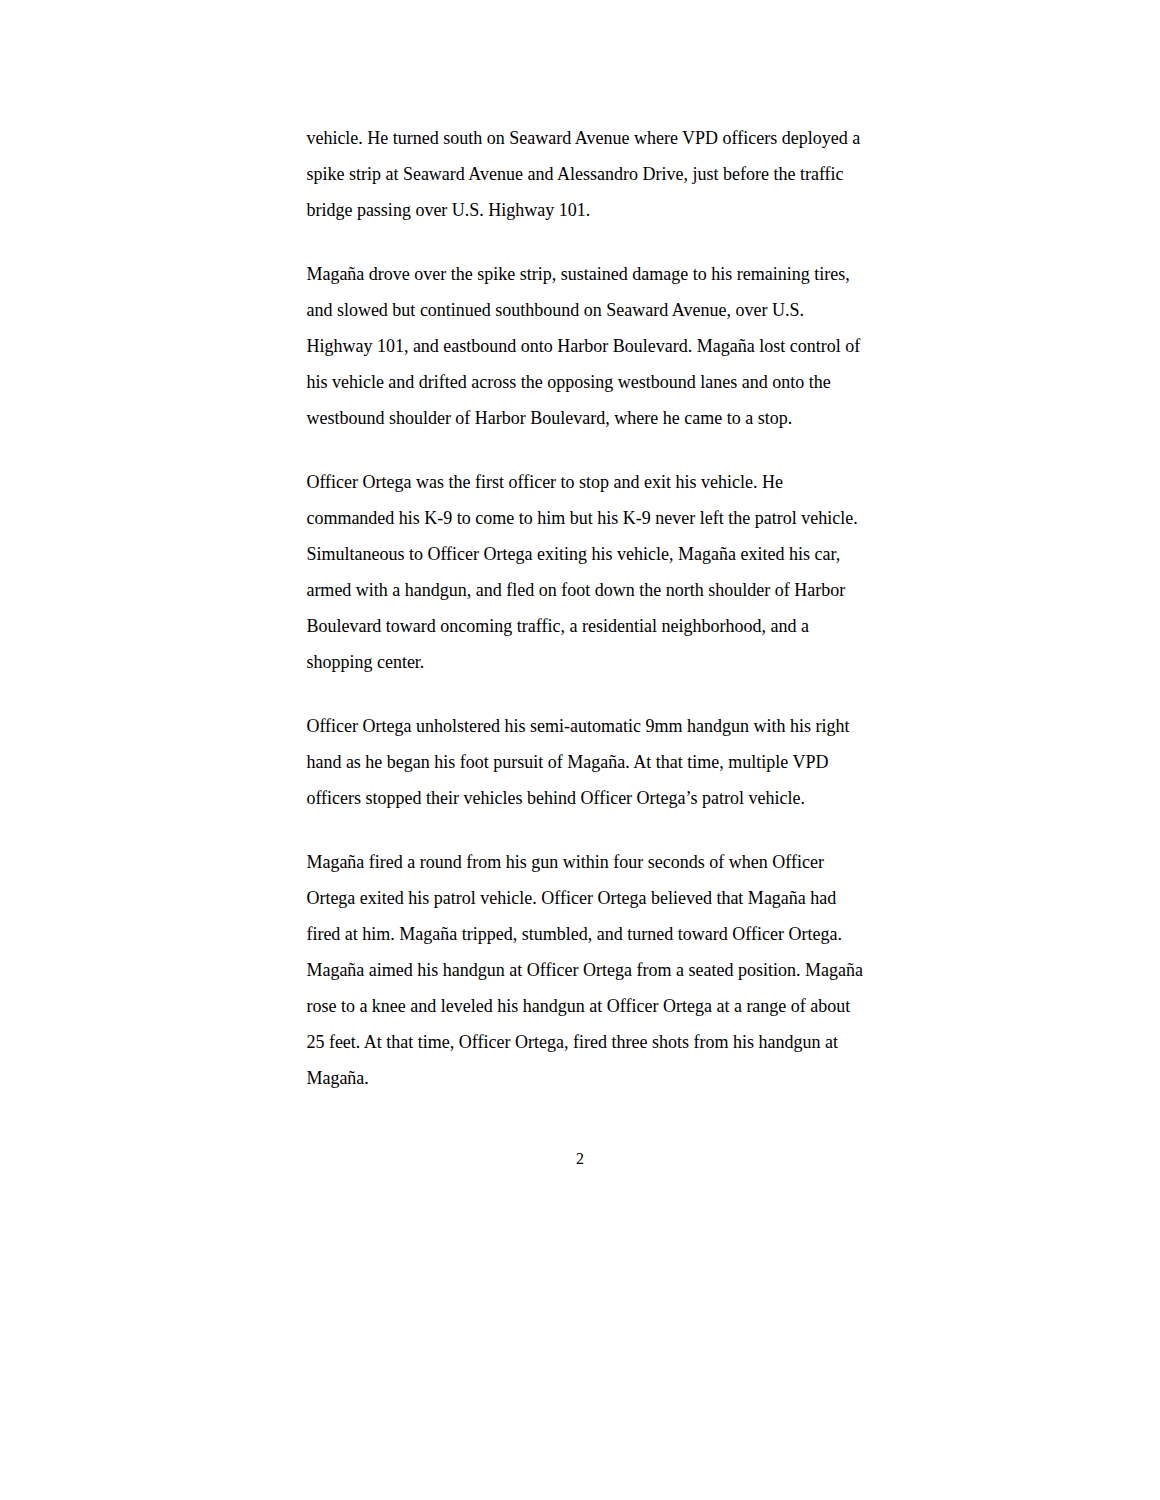vehicle. He turned south on Seaward Avenue where VPD officers deployed a spike strip at Seaward Avenue and Alessandro Drive, just before the traffic bridge passing over U.S. Highway 101.
Magaña drove over the spike strip, sustained damage to his remaining tires, and slowed but continued southbound on Seaward Avenue, over U.S. Highway 101, and eastbound onto Harbor Boulevard. Magaña lost control of his vehicle and drifted across the opposing westbound lanes and onto the westbound shoulder of Harbor Boulevard, where he came to a stop.
Officer Ortega was the first officer to stop and exit his vehicle. He commanded his K-9 to come to him but his K-9 never left the patrol vehicle. Simultaneous to Officer Ortega exiting his vehicle, Magaña exited his car, armed with a handgun, and fled on foot down the north shoulder of Harbor Boulevard toward oncoming traffic, a residential neighborhood, and a shopping center.
Officer Ortega unholstered his semi-automatic 9mm handgun with his right hand as he began his foot pursuit of Magaña. At that time, multiple VPD officers stopped their vehicles behind Officer Ortega’s patrol vehicle.
Magaña fired a round from his gun within four seconds of when Officer Ortega exited his patrol vehicle. Officer Ortega believed that Magaña had fired at him. Magaña tripped, stumbled, and turned toward Officer Ortega. Magaña aimed his handgun at Officer Ortega from a seated position. Magaña rose to a knee and leveled his handgun at Officer Ortega at a range of about 25 feet. At that time, Officer Ortega, fired three shots from his handgun at Magaña.
2